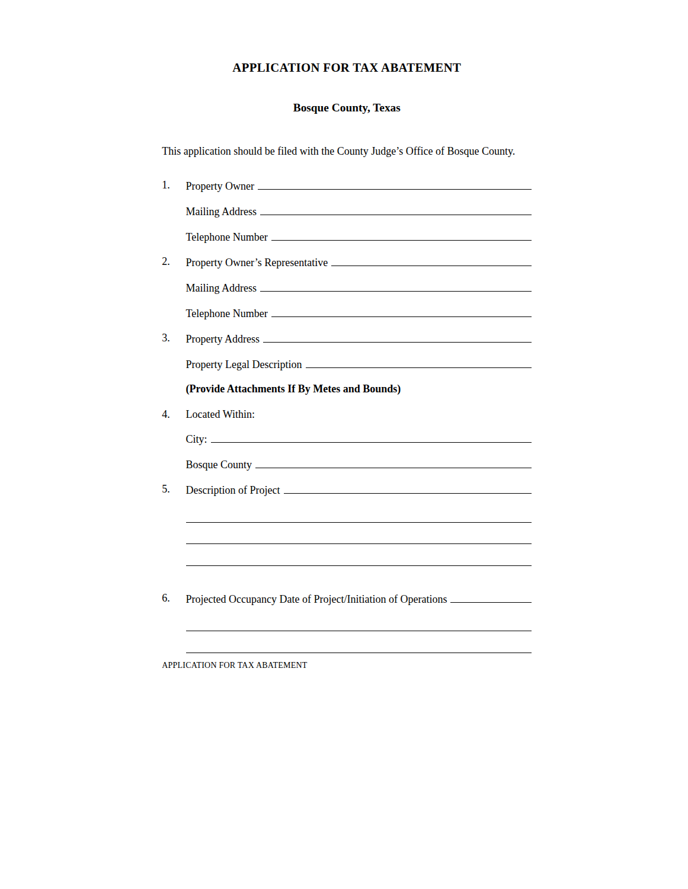APPLICATION FOR TAX ABATEMENT
Bosque County, Texas
This application should be filed with the County Judge’s Office of Bosque County.
Property Owner
Mailing Address
Telephone Number
Property Owner’s Representative
Mailing Address
Telephone Number
Property Address
Property Legal Description
(Provide Attachments If By Metes and Bounds)
Located Within:
City:
Bosque County
Description of Project
Projected Occupancy Date of Project/Initiation of Operations
APPLICATION FOR TAX ABATEMENT